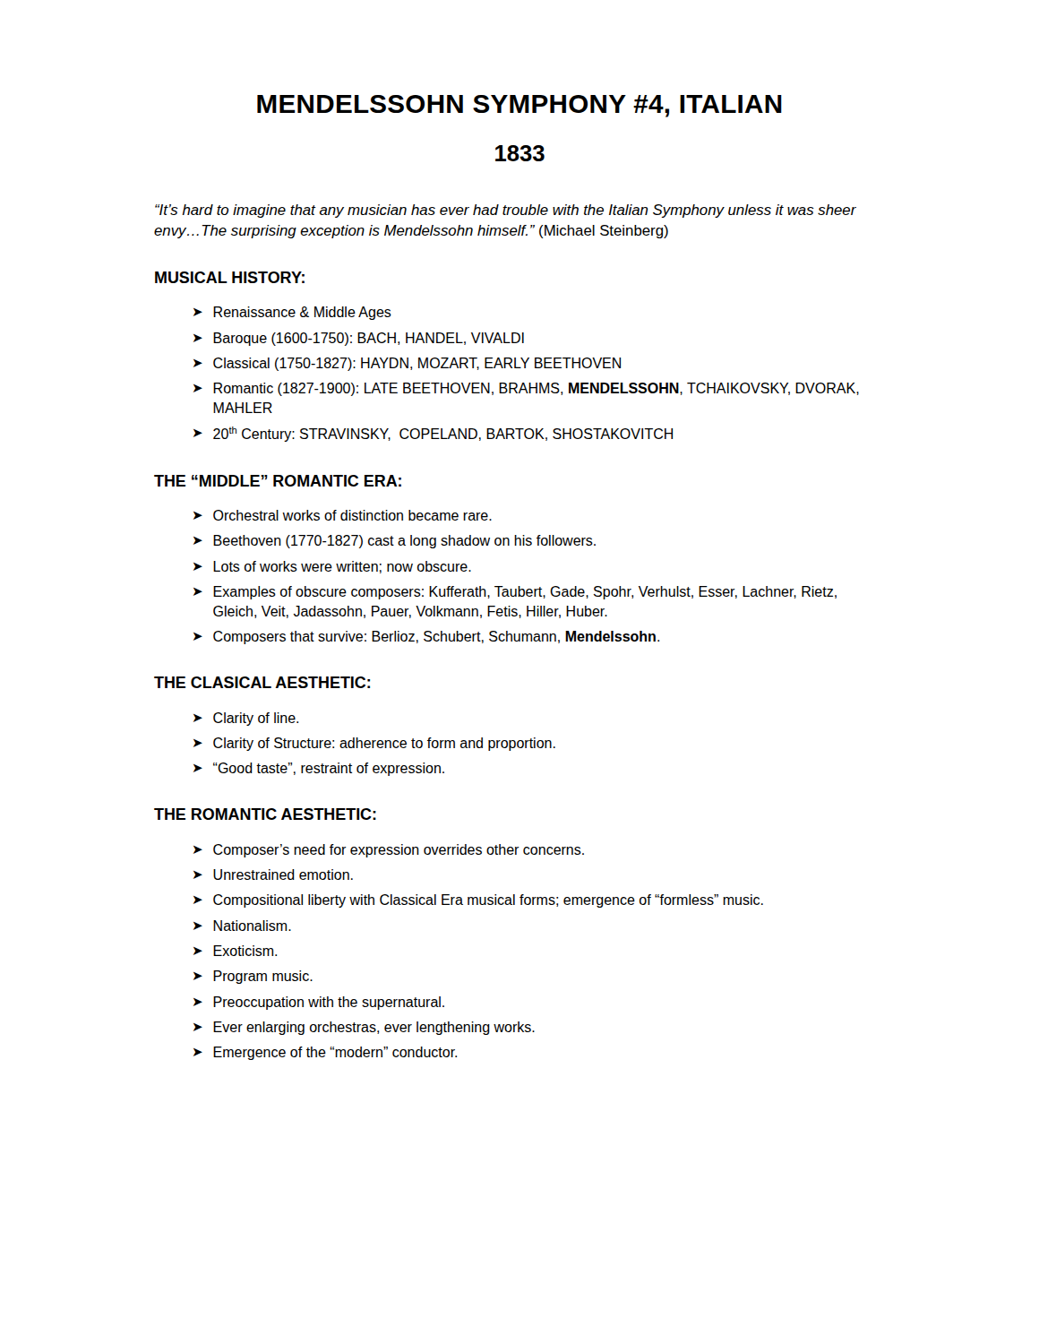MENDELSSOHN SYMPHONY #4, ITALIAN
1833
“It’s hard to imagine that any musician has ever had trouble with the Italian Symphony unless it was sheer envy…The surprising exception is Mendelssohn himself.” (Michael Steinberg)
Musical History:
Renaissance & Middle Ages
Baroque (1600-1750): BACH, HANDEL, VIVALDI
Classical (1750-1827): HAYDN, MOZART, EARLY BEETHOVEN
Romantic (1827-1900): LATE BEETHOVEN, BRAHMS, MENDELSSOHN, TCHAIKOVSKY, DVORAK, MAHLER
20th Century: STRAVINSKY, COPELAND, BARTOK, SHOSTAKOVITCH
The “Middle” Romantic Era:
Orchestral works of distinction became rare.
Beethoven (1770-1827) cast a long shadow on his followers.
Lots of works were written; now obscure.
Examples of obscure composers: Kufferath, Taubert, Gade, Spohr, Verhulst, Esser, Lachner, Rietz, Gleich, Veit, Jadassohn, Pauer, Volkmann, Fetis, Hiller, Huber.
Composers that survive: Berlioz, Schubert, Schumann, Mendelssohn.
The Clasical Aesthetic:
Clarity of line.
Clarity of Structure: adherence to form and proportion.
“Good taste”, restraint of expression.
The Romantic Aesthetic:
Composer’s need for expression overrides other concerns.
Unrestrained emotion.
Compositional liberty with Classical Era musical forms; emergence of “formless” music.
Nationalism.
Exoticism.
Program music.
Preoccupation with the supernatural.
Ever enlarging orchestras, ever lengthening works.
Emergence of the “modern” conductor.